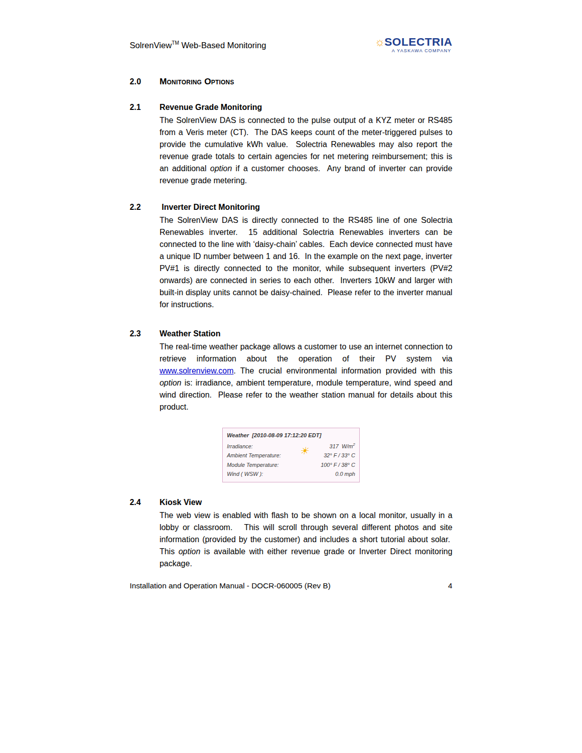SolrenViewTM Web-Based Monitoring
☼SOLECTRIA
A YASKAWA COMPANY
2.0 Monitoring Options
2.1 Revenue Grade Monitoring
The SolrenView DAS is connected to the pulse output of a KYZ meter or RS485 from a Veris meter (CT). The DAS keeps count of the meter-triggered pulses to provide the cumulative kWh value. Solectria Renewables may also report the revenue grade totals to certain agencies for net metering reimbursement; this is an additional option if a customer chooses. Any brand of inverter can provide revenue grade metering.
2.2 Inverter Direct Monitoring
The SolrenView DAS is directly connected to the RS485 line of one Solectria Renewables inverter. 15 additional Solectria Renewables inverters can be connected to the line with ‘daisy-chain’ cables. Each device connected must have a unique ID number between 1 and 16. In the example on the next page, inverter PV#1 is directly connected to the monitor, while subsequent inverters (PV#2 onwards) are connected in series to each other. Inverters 10kW and larger with built-in display units cannot be daisy-chained. Please refer to the inverter manual for instructions.
2.3 Weather Station
The real-time weather package allows a customer to use an internet connection to retrieve information about the operation of their PV system via www.solrenview.com. The crucial environmental information provided with this option is: irradiance, ambient temperature, module temperature, wind speed and wind direction. Please refer to the weather station manual for details about this product.
Weather [2010-08-09 17:12:20 EDT]
| Irradiance: | ☀ | 317 W/m 2 |
| Ambient Temperature: | 32° F / 33° C |
| Module Temperature: | | 100° F / 38° C |
| Wind ( WSW ): | | 0.0 mph |
2.4 Kiosk View
The web view is enabled with flash to be shown on a local monitor, usually in a lobby or classroom. This will scroll through several different photos and site information (provided by the customer) and includes a short tutorial about solar. This option is available with either revenue grade or Inverter Direct monitoring package.
Installation and Operation Manual - DOCR-060005 (Rev B)
4